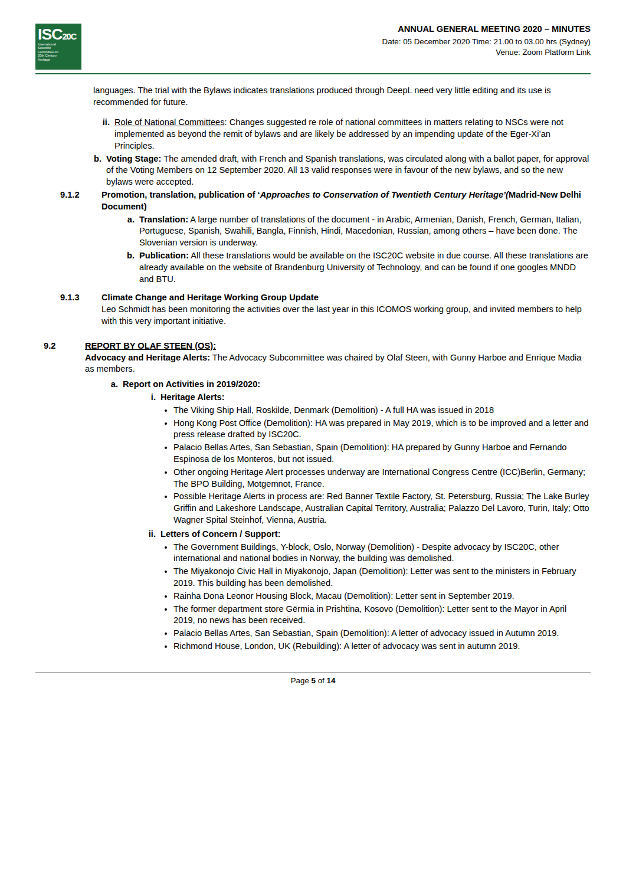ISC20C
International
Scientific
Committee on
20th Century
Heritage
ANNUAL GENERAL MEETING 2020 – MINUTES
Date: 05 December 2020 Time: 21.00 to 03.00 hrs (Sydney)
Venue: Zoom Platform Link
languages. The trial with the Bylaws indicates translations produced through DeepL need very little editing and its use is recommended for future.
ii. Role of National Committees: Changes suggested re role of national committees in matters relating to NSCs were not implemented as beyond the remit of bylaws and are likely be addressed by an impending update of the Eger-Xi’an Principles.
b. Voting Stage: The amended draft, with French and Spanish translations, was circulated along with a ballot paper, for approval of the Voting Members on 12 September 2020. All 13 valid responses were in favour of the new bylaws, and so the new bylaws were accepted.
9.1.2 Promotion, translation, publication of ‘Approaches to Conservation of Twentieth Century Heritage’(Madrid-New Delhi Document)
a. Translation: A large number of translations of the document - in Arabic, Armenian, Danish, French, German, Italian, Portuguese, Spanish, Swahili, Bangla, Finnish, Hindi, Macedonian, Russian, among others – have been done. The Slovenian version is underway.
b. Publication: All these translations would be available on the ISC20C website in due course. All these translations are already available on the website of Brandenburg University of Technology, and can be found if one googles MNDD and BTU.
9.1.3 Climate Change and Heritage Working Group Update
Leo Schmidt has been monitoring the activities over the last year in this ICOMOS working group, and invited members to help with this very important initiative.
9.2 REPORT BY OLAF STEEN (OS):
Advocacy and Heritage Alerts: The Advocacy Subcommittee was chaired by Olaf Steen, with Gunny Harboe and Enrique Madia as members.
a. Report on Activities in 2019/2020:
i. Heritage Alerts:
The Viking Ship Hall, Roskilde, Denmark (Demolition) - A full HA was issued in 2018
Hong Kong Post Office (Demolition): HA was prepared in May 2019, which is to be improved and a letter and press release drafted by ISC20C.
Palacio Bellas Artes, San Sebastian, Spain (Demolition): HA prepared by Gunny Harboe and Fernando Espinosa de los Monteros, but not issued.
Other ongoing Heritage Alert processes underway are International Congress Centre (ICC)Berlin, Germany; The BPO Building, Motgemnot, France.
Possible Heritage Alerts in process are: Red Banner Textile Factory, St. Petersburg, Russia; The Lake Burley Griffin and Lakeshore Landscape, Australian Capital Territory, Australia; Palazzo Del Lavoro, Turin, Italy; Otto Wagner Spital Steinhof, Vienna, Austria.
ii. Letters of Concern / Support:
The Government Buildings, Y-block, Oslo, Norway (Demolition) - Despite advocacy by ISC20C, other international and national bodies in Norway, the building was demolished.
The Miyakonojo Civic Hall in Miyakonojo, Japan (Demolition): Letter was sent to the ministers in February 2019. This building has been demolished.
Rainha Dona Leonor Housing Block, Macau (Demolition): Letter sent in September 2019.
The former department store Gërmia in Prishtina, Kosovo (Demolition): Letter sent to the Mayor in April 2019, no news has been received.
Palacio Bellas Artes, San Sebastian, Spain (Demolition): A letter of advocacy issued in Autumn 2019.
Richmond House, London, UK (Rebuilding): A letter of advocacy was sent in autumn 2019.
Page 5 of 14